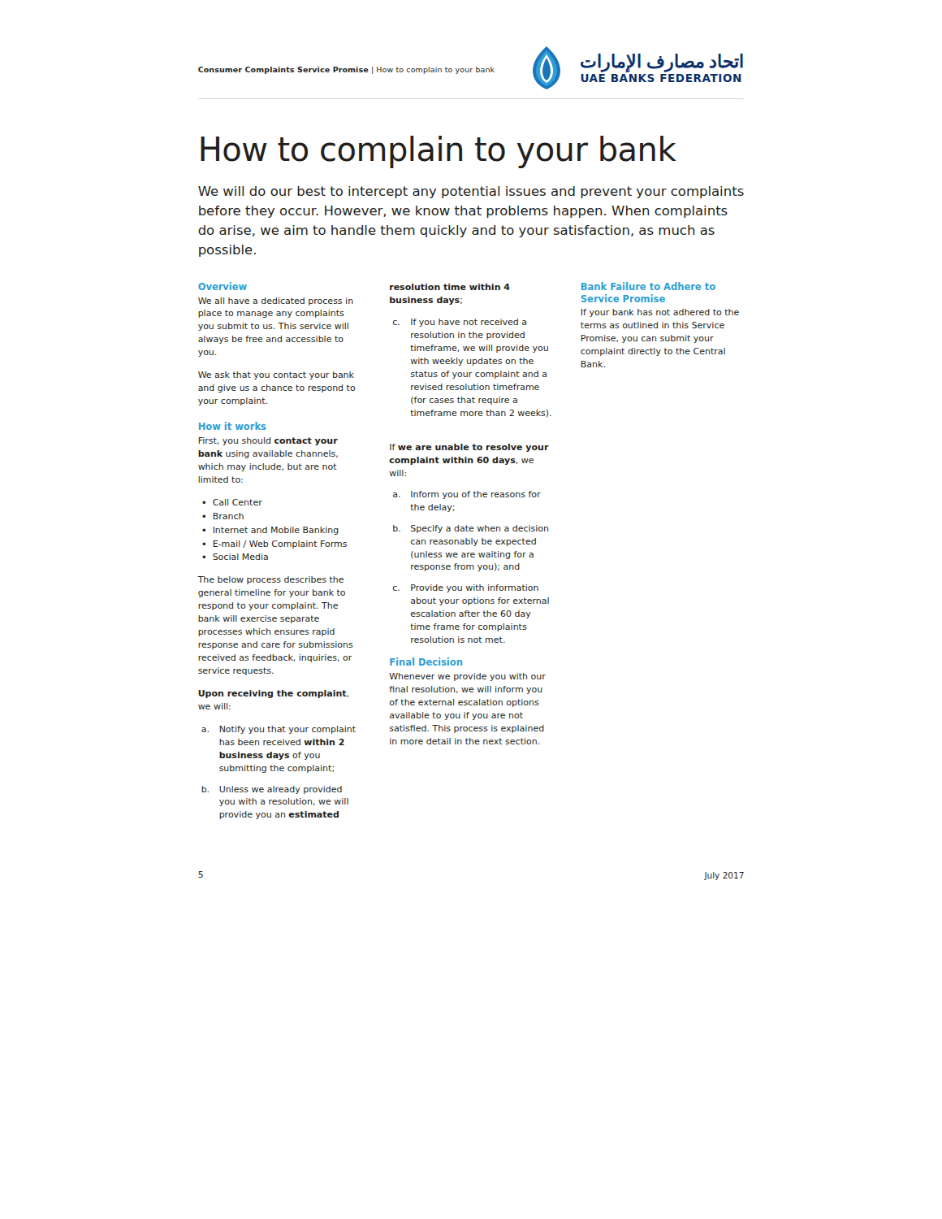Consumer Complaints Service Promise | How to complain to your bank
اتحاد مصارف الإمارات
UAE BANKS FEDERATION
How to complain to your bank
We will do our best to intercept any potential issues and prevent your complaints before they occur. However, we know that problems happen. When complaints do arise, we aim to handle them quickly and to your satisfaction, as much as possible.
Overview
We all have a dedicated process in place to manage any complaints you submit to us. This service will always be free and accessible to you.
We ask that you contact your bank and give us a chance to respond to your complaint.
How it works
First, you should contact your bank using available channels, which may include, but are not limited to:
Call Center
Branch
Internet and Mobile Banking
E-mail / Web Complaint Forms
Social Media
The below process describes the general timeline for your bank to respond to your complaint. The bank will exercise separate processes which ensures rapid response and care for submissions received as feedback, inquiries, or service requests.
Upon receiving the complaint, we will:
Notify you that your complaint has been received within 2 business days of you submitting the complaint;
Unless we already provided you with a resolution, we will provide you an estimated
resolution time within 4 business days;
If you have not received a resolution in the provided timeframe, we will provide you with weekly updates on the status of your complaint and a revised resolution timeframe (for cases that require a timeframe more than 2 weeks).
If we are unable to resolve your complaint within 60 days, we will:
Inform you of the reasons for the delay;
Specify a date when a decision can reasonably be expected (unless we are waiting for a response from you); and
Provide you with information about your options for external escalation after the 60 day time frame for complaints resolution is not met.
Final Decision
Whenever we provide you with our final resolution, we will inform you of the external escalation options available to you if you are not satisfied. This process is explained in more detail in the next section.
Bank Failure to Adhere to Service Promise
If your bank has not adhered to the terms as outlined in this Service Promise, you can submit your complaint directly to the Central Bank.
5
July 2017